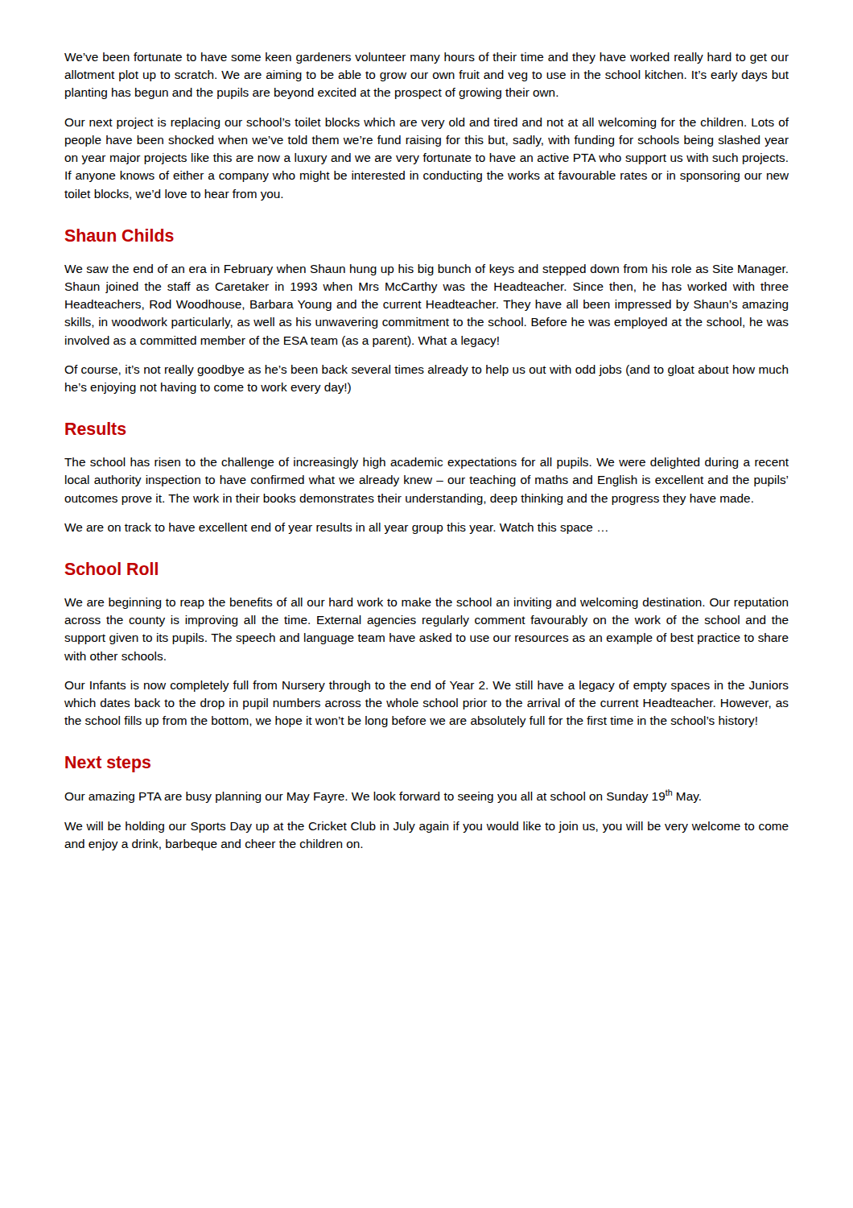We’ve been fortunate to have some keen gardeners volunteer many hours of their time and they have worked really hard to get our allotment plot up to scratch. We are aiming to be able to grow our own fruit and veg to use in the school kitchen. It’s early days but planting has begun and the pupils are beyond excited at the prospect of growing their own.
Our next project is replacing our school’s toilet blocks which are very old and tired and not at all welcoming for the children. Lots of people have been shocked when we’ve told them we’re fund raising for this but, sadly, with funding for schools being slashed year on year major projects like this are now a luxury and we are very fortunate to have an active PTA who support us with such projects. If anyone knows of either a company who might be interested in conducting the works at favourable rates or in sponsoring our new toilet blocks, we’d love to hear from you.
Shaun Childs
We saw the end of an era in February when Shaun hung up his big bunch of keys and stepped down from his role as Site Manager. Shaun joined the staff as Caretaker in 1993 when Mrs McCarthy was the Headteacher. Since then, he has worked with three Headteachers, Rod Woodhouse, Barbara Young and the current Headteacher. They have all been impressed by Shaun’s amazing skills, in woodwork particularly, as well as his unwavering commitment to the school. Before he was employed at the school, he was involved as a committed member of the ESA team (as a parent). What a legacy!
Of course, it’s not really goodbye as he’s been back several times already to help us out with odd jobs (and to gloat about how much he’s enjoying not having to come to work every day!)
Results
The school has risen to the challenge of increasingly high academic expectations for all pupils. We were delighted during a recent local authority inspection to have confirmed what we already knew – our teaching of maths and English is excellent and the pupils’ outcomes prove it. The work in their books demonstrates their understanding, deep thinking and the progress they have made.
We are on track to have excellent end of year results in all year group this year. Watch this space …
School Roll
We are beginning to reap the benefits of all our hard work to make the school an inviting and welcoming destination. Our reputation across the county is improving all the time. External agencies regularly comment favourably on the work of the school and the support given to its pupils. The speech and language team have asked to use our resources as an example of best practice to share with other schools.
Our Infants is now completely full from Nursery through to the end of Year 2. We still have a legacy of empty spaces in the Juniors which dates back to the drop in pupil numbers across the whole school prior to the arrival of the current Headteacher. However, as the school fills up from the bottom, we hope it won’t be long before we are absolutely full for the first time in the school’s history!
Next steps
Our amazing PTA are busy planning our May Fayre. We look forward to seeing you all at school on Sunday 19th May.
We will be holding our Sports Day up at the Cricket Club in July again if you would like to join us, you will be very welcome to come and enjoy a drink, barbeque and cheer the children on.